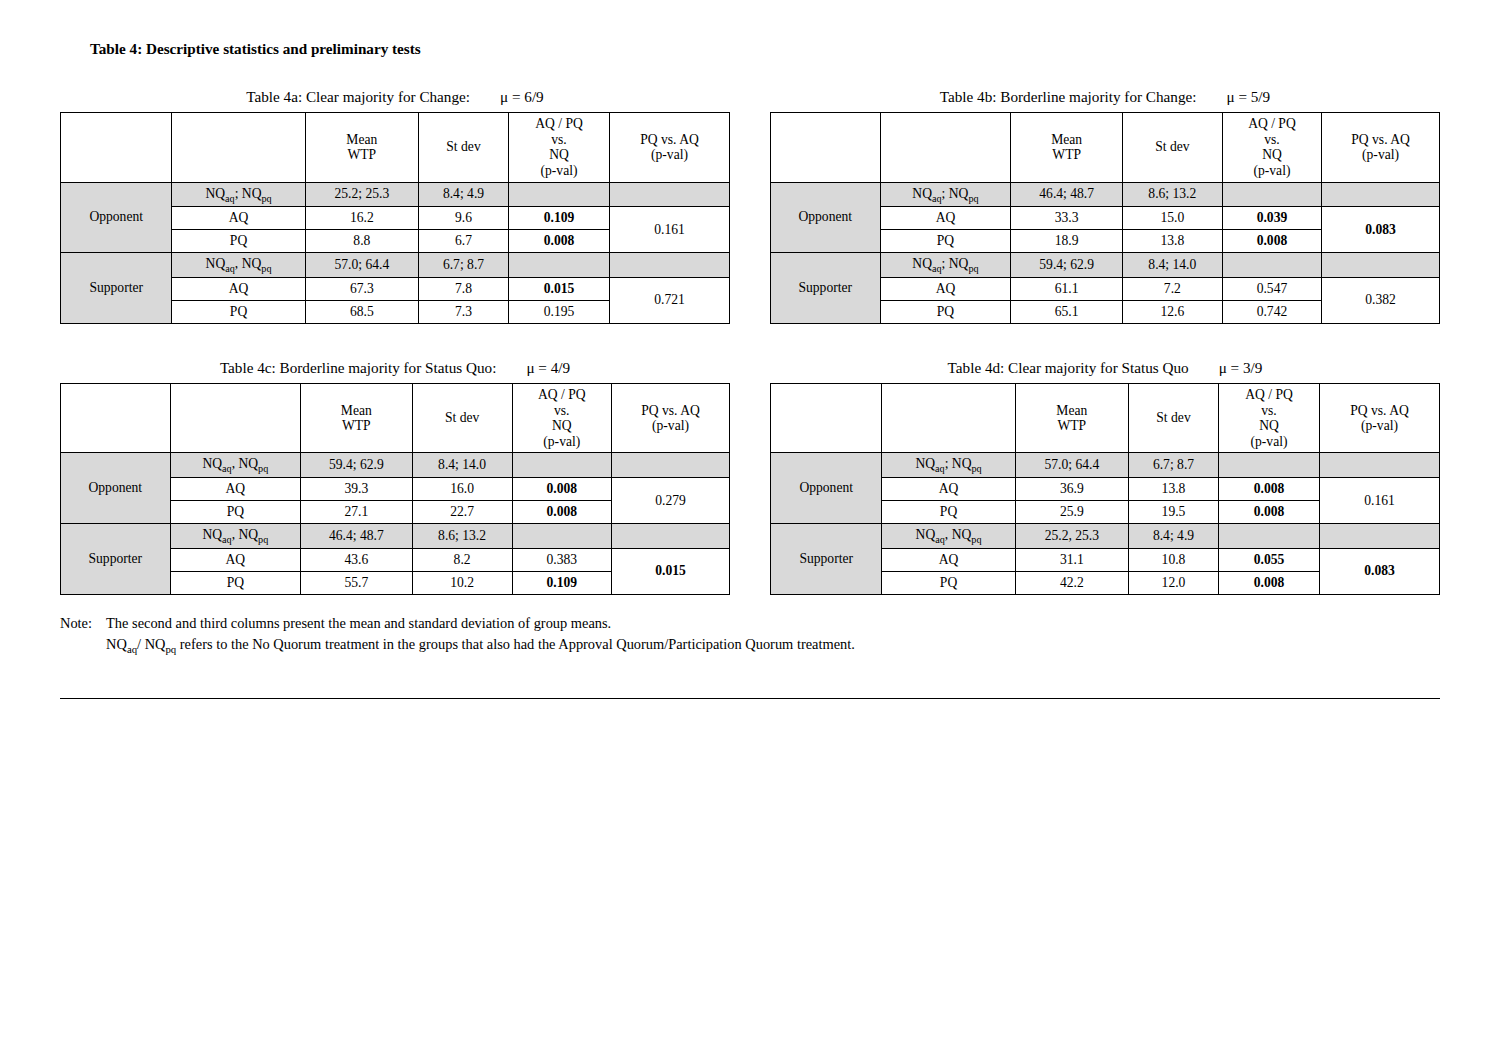Table 4: Descriptive statistics and preliminary tests
Table 4a: Clear majority for Change:μ = 6/9
| | | Mean WTP | St dev | AQ / PQ vs. NQ (p-val) | PQ vs. AQ (p-val) |
| --- | --- | --- | --- | --- | --- |
| Opponent | NQ aq ; NQ pq | 25.2; 25.3 | 8.4; 4.9 | | |
| AQ | 16.2 | 9.6 | 0.109 | 0.161 |
| PQ | 8.8 | 6.7 | 0.008 |
| Supporter | NQ aq , NQ pq | 57.0; 64.4 | 6.7; 8.7 | | |
| AQ | 67.3 | 7.8 | 0.015 | 0.721 |
| PQ | 68.5 | 7.3 | 0.195 |
Table 4b: Borderline majority for Change:μ = 5/9
| | | Mean WTP | St dev | AQ / PQ vs. NQ (p-val) | PQ vs. AQ (p-val) |
| --- | --- | --- | --- | --- | --- |
| Opponent | NQ aq ; NQ pq | 46.4; 48.7 | 8.6; 13.2 | | |
| AQ | 33.3 | 15.0 | 0.039 | 0.083 |
| PQ | 18.9 | 13.8 | 0.008 |
| Supporter | NQ aq ; NQ pq | 59.4; 62.9 | 8.4; 14.0 | | |
| AQ | 61.1 | 7.2 | 0.547 | 0.382 |
| PQ | 65.1 | 12.6 | 0.742 |
Table 4c: Borderline majority for Status Quo:μ = 4/9
| | | Mean WTP | St dev | AQ / PQ vs. NQ (p-val) | PQ vs. AQ (p-val) |
| --- | --- | --- | --- | --- | --- |
| Opponent | NQ aq , NQ pq | 59.4; 62.9 | 8.4; 14.0 | | |
| AQ | 39.3 | 16.0 | 0.008 | 0.279 |
| PQ | 27.1 | 22.7 | 0.008 |
| Supporter | NQ aq , NQ pq | 46.4; 48.7 | 8.6; 13.2 | | |
| AQ | 43.6 | 8.2 | 0.383 | 0.015 |
| PQ | 55.7 | 10.2 | 0.109 |
Table 4d: Clear majority for Status Quoμ = 3/9
| | | Mean WTP | St dev | AQ / PQ vs. NQ (p-val) | PQ vs. AQ (p-val) |
| --- | --- | --- | --- | --- | --- |
| Opponent | NQ aq ; NQ pq | 57.0; 64.4 | 6.7; 8.7 | | |
| AQ | 36.9 | 13.8 | 0.008 | 0.161 |
| PQ | 25.9 | 19.5 | 0.008 |
| Supporter | NQ aq , NQ pq | 25.2, 25.3 | 8.4; 4.9 | | |
| AQ | 31.1 | 10.8 | 0.055 | 0.083 |
| PQ | 42.2 | 12.0 | 0.008 |
Note: The second and third columns present the mean and standard deviation of group means. NQaq/ NQpq refers to the No Quorum treatment in the groups that also had the Approval Quorum/Participation Quorum treatment.